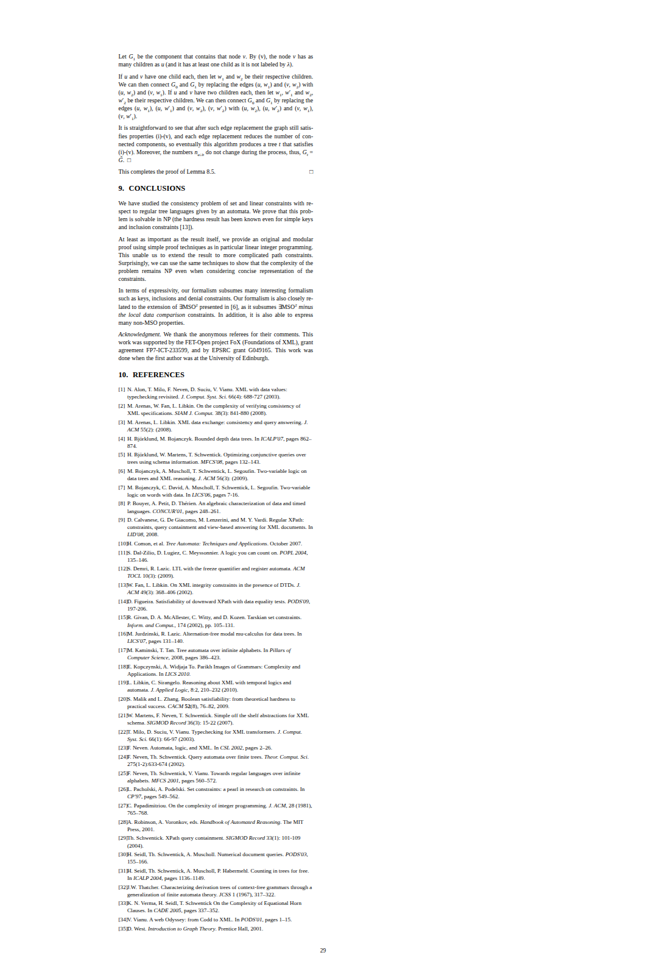Let G1 be the component that contains that node v. By (v), the node v has as many children as u (and it has at least one child as it is not labeled by λ).
If u and v have one child each, then let w1 and w2 be their respective children. We can then connect G0 and G1 by replacing the edges (u, w1) and (v, w2) with (u, w2) and (v, w1). If u and v have two children each, then let w1, w′1 and w2, w′2 be their respective children. We can then connect G0 and G1 by replacing the edges (u, w1), (u, w′1) and (v, w2), (v, w′2) with (u, w2), (u, w′2) and (v, w1), (v, w′1).
It is straightforward to see that after such edge replacement the graph still satisfies properties (i)-(v), and each edge replacement reduces the number of connected components, so eventually this algorithm produces a tree t that satisfies (i)-(v). Moreover, the numbers na↓b do not change during the process, thus, Gt = G̃. □
This completes the proof of Lemma 8.5. □
9. CONCLUSIONS
We have studied the consistency problem of set and linear constraints with respect to regular tree languages given by an automata. We prove that this problem is solvable in NP (the hardness result has been known even for simple keys and inclusion constraints [13]).
At least as important as the result itself, we provide an original and modular proof using simple proof techniques as in particular linear integer programming. This unable us to extend the result to more complicated path constraints. Surprisingly, we can use the same techniques to show that the complexity of the problem remains NP even when considering concise representation of the constraints.
In terms of expressivity, our formalism subsumes many interesting formalism such as keys, inclusions and denial constraints. Our formalism is also closely related to the extension of ∃MSO2 presented in [6], as it subsumes ∃MSO2 minus the local data comparison constraints. In addition, it is also able to express many non-MSO properties.
Acknowledgment. We thank the anonymous referees for their comments. This work was supported by the FET-Open project FoX (Foundations of XML), grant agreement FP7-ICT-233599, and by EPSRC grant G049165. This work was done when the first author was at the University of Edinburgh.
10. REFERENCES
N. Alon, T. Milo, F. Neven, D. Suciu, V. Vianu. XML with data values: typechecking revisited. J. Comput. Syst. Sci. 66(4): 688-727 (2003).
M. Arenas, W. Fan, L. Libkin. On the complexity of verifying consistency of XML specifications. SIAM J. Comput. 38(3): 841-880 (2008).
M. Arenas, L. Libkin. XML data exchange: consistency and query answering. J. ACM 55(2): (2008).
H. Björklund, M. Bojanczyk. Bounded depth data trees. In ICALP'07, pages 862–874.
H. Björklund, W. Martens, T. Schwentick. Optimizing conjunctive queries over trees using schema information. MFCS'08, pages 132–143.
M. Bojanczyk, A. Muscholl, T. Schwentick, L. Segoufin. Two-variable logic on data trees and XML reasoning. J. ACM 56(3): (2009).
M. Bojanczyk, C. David, A. Muscholl, T. Schwentick, L. Segoufin. Two-variable logic on words with data. In LICS'06, pages 7-16.
P. Bouyer, A. Petit, D. Thérien. An algebraic characterization of data and timed languages. CONCUR'01, pages 248–261.
D. Calvanese, G. De Giacomo, M. Lenzerini, and M. Y. Vardi. Regular XPath: constraints, query containment and view-based answering for XML documents. In LID'08, 2008.
H. Comon, et al. Tree Automata: Techniques and Applications. October 2007.
S. Dal-Zilio, D. Lugiez, C. Meyssonnier. A logic you can count on. POPL 2004, 135–146.
S. Demri, R. Lazic. LTL with the freeze quantifier and register automata. ACM TOCL 10(3): (2009).
W. Fan, L. Libkin. On XML integrity constraints in the presence of DTDs. J. ACM 49(3): 368–406 (2002).
D. Figueira. Satisfiability of downward XPath with data equality tests. PODS'09, 197-206.
R. Givan, D. A. McAllester, C. Witty, and D. Kozen. Tarskian set constraints. Inform. and Comput., 174 (2002), pp. 105–131.
M. Jurdzinski, R. Lazic. Alternation-free modal mu-calculus for data trees. In LICS'07, pages 131–140.
M. Kaminski, T. Tan. Tree automata over infinite alphabets. In Pillars of Computer Science, 2008, pages 386–423.
E. Kopczynski, A. Widjaja To. Parikh Images of Grammars: Complexity and Applications. In LICS 2010.
L. Libkin, C. Sirangelo. Reasoning about XML with temporal logics and automata. J. Applied Logic, 8:2, 210–232 (2010).
S. Malik and L. Zhang. Boolean satisfiability: from theoretical hardness to practical success. CACM 52(8), 76–82, 2009.
W. Martens, F. Neven, T. Schwentick. Simple off the shelf abstractions for XML schema. SIGMOD Record 36(3): 15-22 (2007).
T. Milo, D. Suciu, V. Vianu. Typechecking for XML transformers. J. Comput. Syst. Sci. 66(1): 66-97 (2003).
F. Neven. Automata, logic, and XML. In CSL 2002, pages 2–26.
F. Neven, Th. Schwentick. Query automata over finite trees. Theor. Comput. Sci. 275(1-2):633-674 (2002).
F. Neven, Th. Schwentick, V. Vianu. Towards regular languages over infinite alphabets. MFCS 2001, pages 560–572.
L. Pacholski, A. Podelski. Set constraints: a pearl in research on constraints. In CP'97, pages 549–562.
C. Papadimitriou. On the complexity of integer programming. J. ACM, 28 (1981), 765–768.
A. Robinson, A. Voronkov, eds. Handbook of Automated Reasoning. The MIT Press, 2001.
Th. Schwentick. XPath query containment. SIGMOD Record 33(1): 101-109 (2004).
H. Seidl, Th. Schwentick, A. Muscholl. Numerical document queries. PODS'03, 155–166.
H. Seidl, Th. Schwentick, A. Muscholl, P. Habermehl. Counting in trees for free. In ICALP 2004, pages 1136–1149.
J.W. Thatcher. Characterizing derivation trees of context-free grammars through a generalization of finite automata theory. JCSS 1 (1967), 317–322.
K. N. Verma, H. Seidl, T. Schwentick On the Complexity of Equational Horn Clauses. In CADE 2005, pages 337–352.
V. Vianu. A web Odyssey: from Codd to XML. In PODS'01, pages 1–15.
D. West. Introduction to Graph Theory. Prentice Hall, 2001.
29